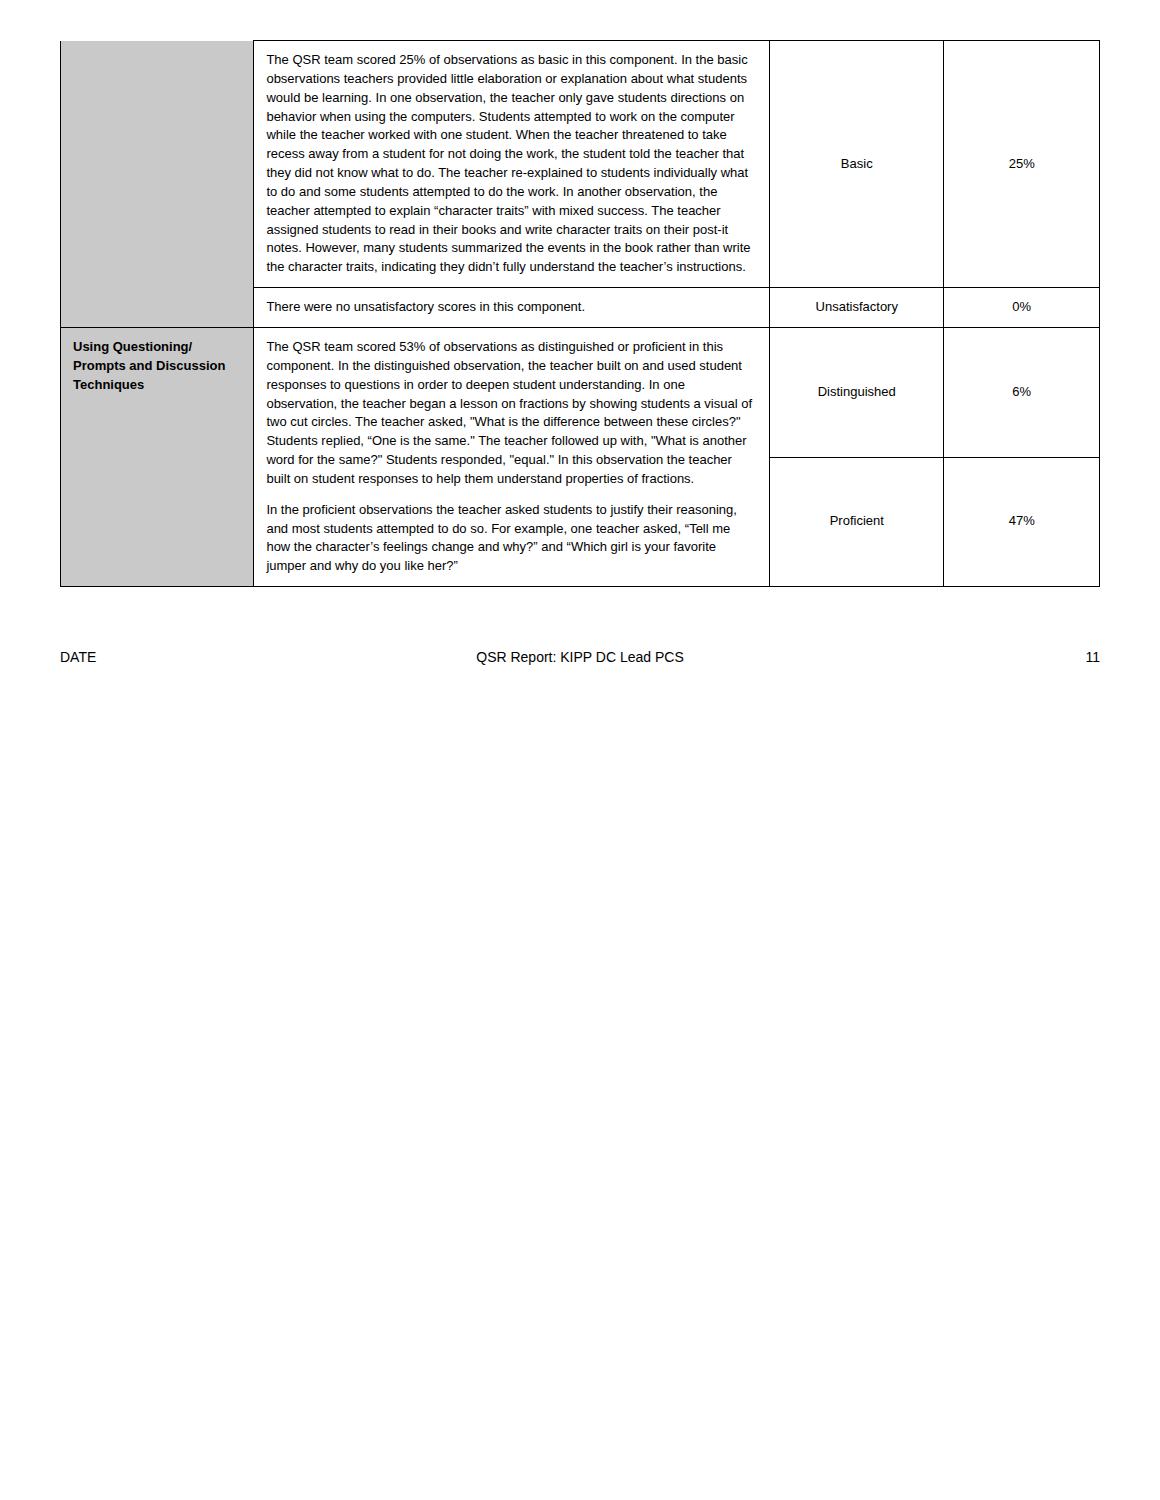| | The QSR team scored 25% of observations as basic in this component. In the basic observations teachers provided little elaboration or explanation about what students would be learning. In one observation, the teacher only gave students directions on behavior when using the computers. Students attempted to work on the computer while the teacher worked with one student. When the teacher threatened to take recess away from a student for not doing the work, the student told the teacher that they did not know what to do. The teacher re-explained to students individually what to do and some students attempted to do the work. In another observation, the teacher attempted to explain “character traits” with mixed success. The teacher assigned students to read in their books and write character traits on their post-it notes. However, many students summarized the events in the book rather than write the character traits, indicating they didn’t fully understand the teacher’s instructions. | Basic | 25% |
| | There were no unsatisfactory scores in this component. | Unsatisfactory | 0% |
| Using Questioning/ Prompts and Discussion Techniques | The QSR team scored 53% of observations as distinguished or proficient in this component. In the distinguished observation, the teacher built on and used student responses to questions in order to deepen student understanding. In one observation, the teacher began a lesson on fractions by showing students a visual of two cut circles. The teacher asked, "What is the difference between these circles?" Students replied, “One is the same." The teacher followed up with, "What is another word for the same?" Students responded, "equal." In this observation the teacher built on student responses to help them understand properties of fractions. In the proficient observations the teacher asked students to justify their reasoning, and most students attempted to do so. For example, one teacher asked, “Tell me how the character’s feelings change and why?” and “Which girl is your favorite jumper and why do you like her?” | Distinguished | 6% |
| Proficient | 47% |
DATE
QSR Report: KIPP DC Lead PCS
11